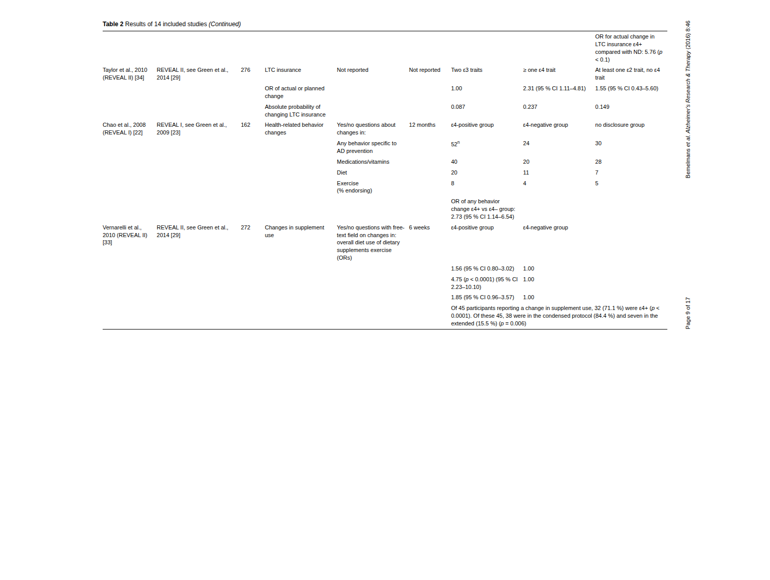Bemelmans et al. Alzheimer's Research & Therapy (2016) 8:46
Page 9 of 17
Table 2 Results of 14 included studies (Continued)
| | OR for actual change in LTC insurance ε4+ compared with ND: 5.76 ( p < 0.1) |
| Taylor et al., 2010 (REVEAL II) [34] | REVEAL II, see Green et al., 2014 [29] | 276 | LTC insurance | Not reported | Not reported | Two ε3 traits | ≥ one ε4 trait | At least one ε2 trait, no ε4 trait |
| | | | OR of actual or planned change | | | 1.00 | 2.31 (95 % CI 1.11–4.81) | 1.55 (95 % CI 0.43–5.60) |
| | | | Absolute probability of changing LTC insurance | | | 0.087 | 0.237 | 0.149 |
| Chao et al., 2008 (REVEAL I) [22] | REVEAL I, see Green et al., 2009 [23] | 162 | Health-related behavior changes | Yes/no questions about changes in: | 12 months | ε4-positive group | ε4-negative group | no disclosure group |
| | | | | Any behavior specific to AD prevention | | 52 n | 24 | 30 |
| | | | | Medications/vitamins | | 40 | 20 | 28 |
| | | | | Diet | | 20 | 11 | 7 |
| | | | | Exercise (% endorsing) | | 8 | 4 | 5 |
| | | | | | | OR of any behavior change ε4+ vs ε4– group: 2.73 (95 % CI 1.14–6.54) | | |
| Vernarelli et al., 2010 (REVEAL II) [33] | REVEAL II, see Green et al., 2014 [29] | 272 | Changes in supplement use | Yes/no questions with free-text field on changes in: overall diet use of dietary supplements exercise (ORs) | 6 weeks | ε4-positive group | ε4-negative group |
| | | | | | | 1.56 (95 % CI 0.80–3.02) | 1.00 |
| | | | | | | 4.75 ( p < 0.0001) (95 % CI 2.23–10.10) | 1.00 |
| | | | | | | 1.85 (95 % CI 0.96–3.57) | 1.00 |
| | | | | | | Of 45 participants reporting a change in supplement use, 32 (71.1 %) were ε4+ ( p < 0.0001). Of these 45, 38 were in the condensed protocol (84.4 %) and seven in the extended (15.5 %) ( p = 0.006) |